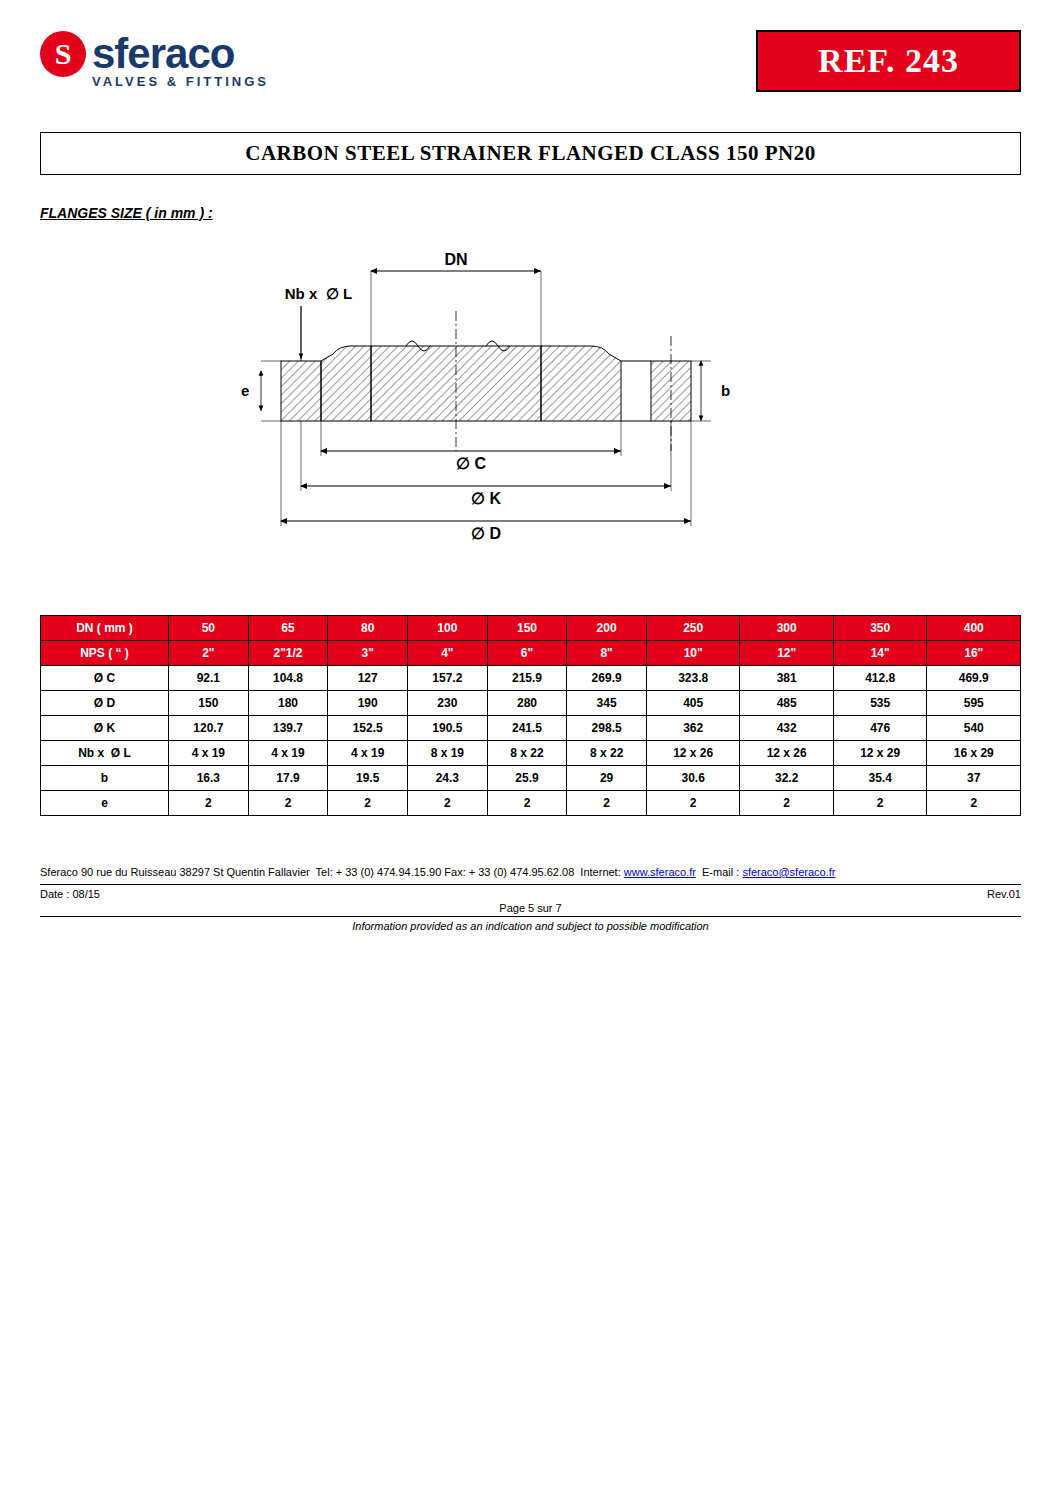S
sferaco
VALVES & FITTINGS
REF. 243
CARBON STEEL STRAINER FLANGED CLASS 150 PN20
FLANGES SIZE ( in mm ) :
DN Nb x ∅ L e b ∅ C ∅ K ∅ D
| DN ( mm ) | 50 | 65 | 80 | 100 | 150 | 200 | 250 | 300 | 350 | 400 |
| --- | --- | --- | --- | --- | --- | --- | --- | --- | --- | --- |
| NPS ( “ ) | 2" | 2"1/2 | 3" | 4" | 6" | 8" | 10" | 12" | 14" | 16" |
| Ø C | 92.1 | 104.8 | 127 | 157.2 | 215.9 | 269.9 | 323.8 | 381 | 412.8 | 469.9 |
| Ø D | 150 | 180 | 190 | 230 | 280 | 345 | 405 | 485 | 535 | 595 |
| Ø K | 120.7 | 139.7 | 152.5 | 190.5 | 241.5 | 298.5 | 362 | 432 | 476 | 540 |
| Nb x Ø L | 4 x 19 | 4 x 19 | 4 x 19 | 8 x 19 | 8 x 22 | 8 x 22 | 12 x 26 | 12 x 26 | 12 x 29 | 16 x 29 |
| b | 16.3 | 17.9 | 19.5 | 24.3 | 25.9 | 29 | 30.6 | 32.2 | 35.4 | 37 |
| e | 2 | 2 | 2 | 2 | 2 | 2 | 2 | 2 | 2 | 2 |
Sferaco 90 rue du Ruisseau 38297 St Quentin Fallavier Tel: + 33 (0) 474.94.15.90 Fax: + 33 (0) 474.95.62.08 Internet: www.sferaco.fr E-mail : sferaco@sferaco.fr
Date : 08/15 Rev.01
Page 5 sur 7
Information provided as an indication and subject to possible modification